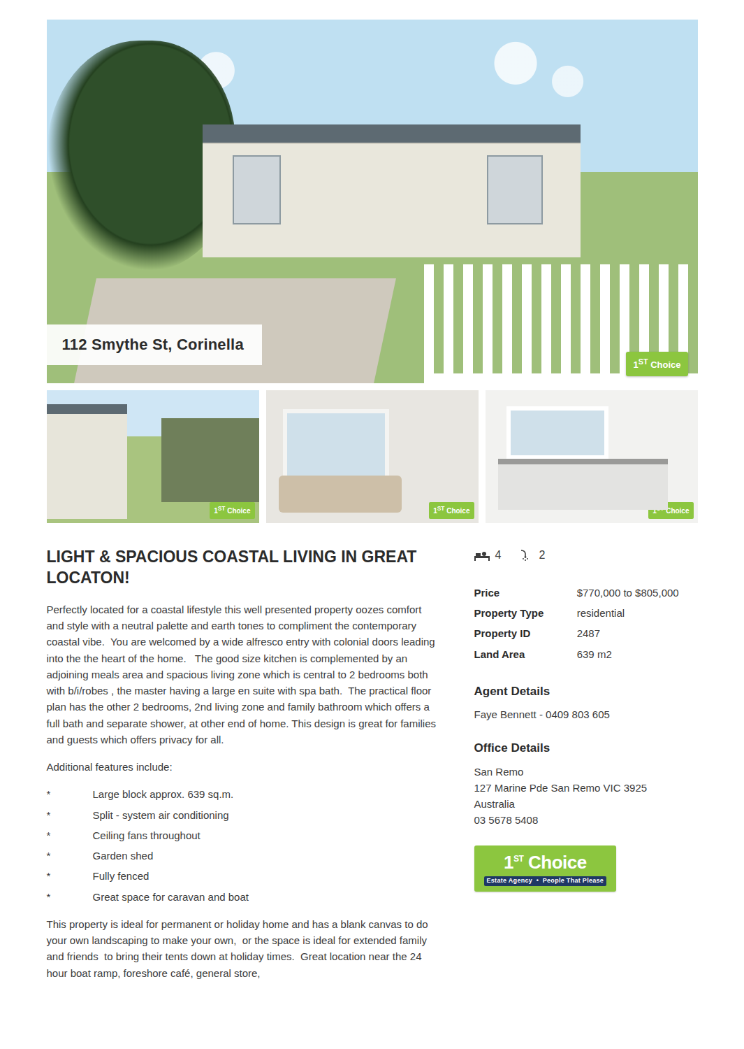112 Smythe St, Corinella
1ST Choice
1ST Choice
1ST Choice
1ST Choice
LIGHT & SPACIOUS COASTAL LIVING IN GREAT LOCATON!
Perfectly located for a coastal lifestyle this well presented property oozes comfort and style with a neutral palette and earth tones to compliment the contemporary coastal vibe. You are welcomed by a wide alfresco entry with colonial doors leading into the the heart of the home. The good size kitchen is complemented by an adjoining meals area and spacious living zone which is central to 2 bedrooms both with b/i/robes , the master having a large en suite with spa bath. The practical floor plan has the other 2 bedrooms, 2nd living zone and family bathroom which offers a full bath and separate shower, at other end of home. This design is great for families and guests which offers privacy for all.
Additional features include:
*Large block approx. 639 sq.m.
*Split - system air conditioning
*Ceiling fans throughout
*Garden shed
*Fully fenced
*Great space for caravan and boat
This property is ideal for permanent or holiday home and has a blank canvas to do your own landscaping to make your own, or the space is ideal for extended family and friends to bring their tents down at holiday times. Great location near the 24 hour boat ramp, foreshore café, general store,
4
2
| Price | $770,000 to $805,000 |
| Property Type | residential |
| Property ID | 2487 |
| Land Area | 639 m2 |
Agent Details
Faye Bennett - 0409 803 605
Office Details
San Remo
127 Marine Pde San Remo VIC 3925
Australia
03 5678 5408
1ST Choice Estate Agency • People That Please